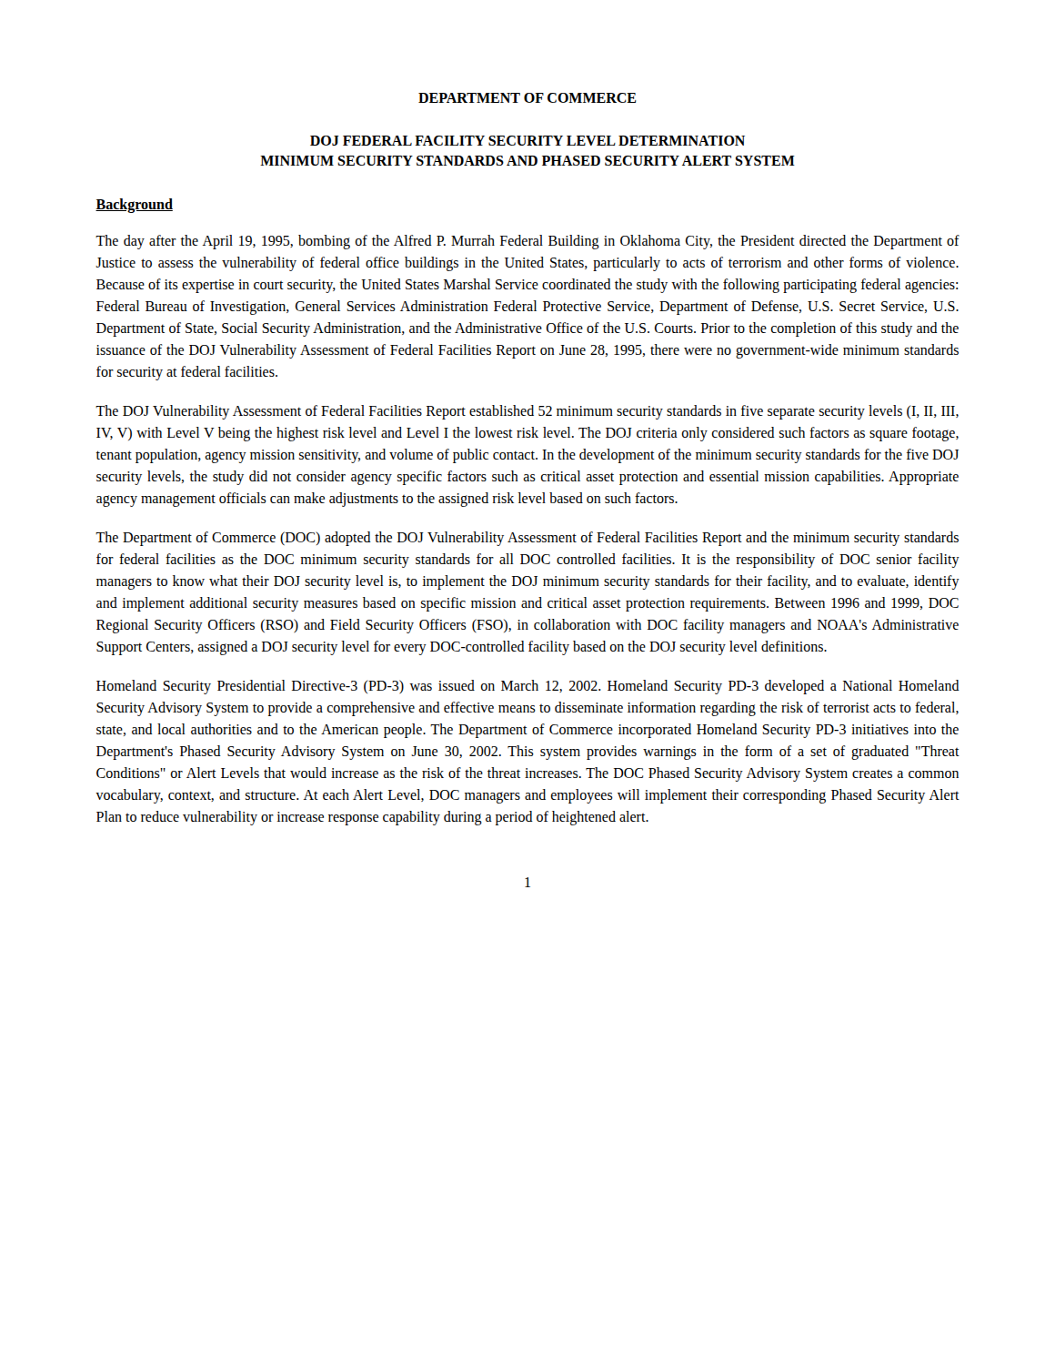DEPARTMENT OF COMMERCE
DOJ FEDERAL FACILITY SECURITY LEVEL DETERMINATION
MINIMUM SECURITY STANDARDS AND PHASED SECURITY ALERT SYSTEM
Background
The day after the April 19, 1995, bombing of the Alfred P. Murrah Federal Building in Oklahoma City, the President directed the Department of Justice to assess the vulnerability of federal office buildings in the United States, particularly to acts of terrorism and other forms of violence. Because of its expertise in court security, the United States Marshal Service coordinated the study with the following participating federal agencies: Federal Bureau of Investigation, General Services Administration Federal Protective Service, Department of Defense, U.S. Secret Service, U.S. Department of State, Social Security Administration, and the Administrative Office of the U.S. Courts. Prior to the completion of this study and the issuance of the DOJ Vulnerability Assessment of Federal Facilities Report on June 28, 1995, there were no government-wide minimum standards for security at federal facilities.
The DOJ Vulnerability Assessment of Federal Facilities Report established 52 minimum security standards in five separate security levels (I, II, III, IV, V) with Level V being the highest risk level and Level I the lowest risk level. The DOJ criteria only considered such factors as square footage, tenant population, agency mission sensitivity, and volume of public contact. In the development of the minimum security standards for the five DOJ security levels, the study did not consider agency specific factors such as critical asset protection and essential mission capabilities. Appropriate agency management officials can make adjustments to the assigned risk level based on such factors.
The Department of Commerce (DOC) adopted the DOJ Vulnerability Assessment of Federal Facilities Report and the minimum security standards for federal facilities as the DOC minimum security standards for all DOC controlled facilities. It is the responsibility of DOC senior facility managers to know what their DOJ security level is, to implement the DOJ minimum security standards for their facility, and to evaluate, identify and implement additional security measures based on specific mission and critical asset protection requirements. Between 1996 and 1999, DOC Regional Security Officers (RSO) and Field Security Officers (FSO), in collaboration with DOC facility managers and NOAA's Administrative Support Centers, assigned a DOJ security level for every DOC-controlled facility based on the DOJ security level definitions.
Homeland Security Presidential Directive-3 (PD-3) was issued on March 12, 2002. Homeland Security PD-3 developed a National Homeland Security Advisory System to provide a comprehensive and effective means to disseminate information regarding the risk of terrorist acts to federal, state, and local authorities and to the American people. The Department of Commerce incorporated Homeland Security PD-3 initiatives into the Department's Phased Security Advisory System on June 30, 2002. This system provides warnings in the form of a set of graduated "Threat Conditions" or Alert Levels that would increase as the risk of the threat increases. The DOC Phased Security Advisory System creates a common vocabulary, context, and structure. At each Alert Level, DOC managers and employees will implement their corresponding Phased Security Alert Plan to reduce vulnerability or increase response capability during a period of heightened alert.
1